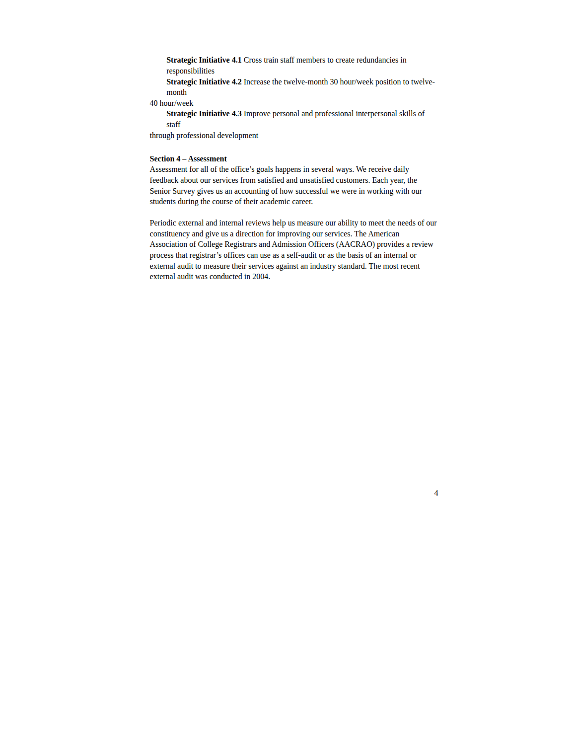Strategic Initiative 4.1 Cross train staff members to create redundancies in responsibilities
Strategic Initiative 4.2 Increase the twelve-month 30 hour/week position to twelve-month
40 hour/week
Strategic Initiative 4.3 Improve personal and professional interpersonal skills of staff
through professional development
Section 4 – Assessment
Assessment for all of the office’s goals happens in several ways. We receive daily feedback about our services from satisfied and unsatisfied customers. Each year, the Senior Survey gives us an accounting of how successful we were in working with our students during the course of their academic career.
Periodic external and internal reviews help us measure our ability to meet the needs of our constituency and give us a direction for improving our services. The American Association of College Registrars and Admission Officers (AACRAO) provides a review process that registrar’s offices can use as a self-audit or as the basis of an internal or external audit to measure their services against an industry standard. The most recent external audit was conducted in 2004.
4